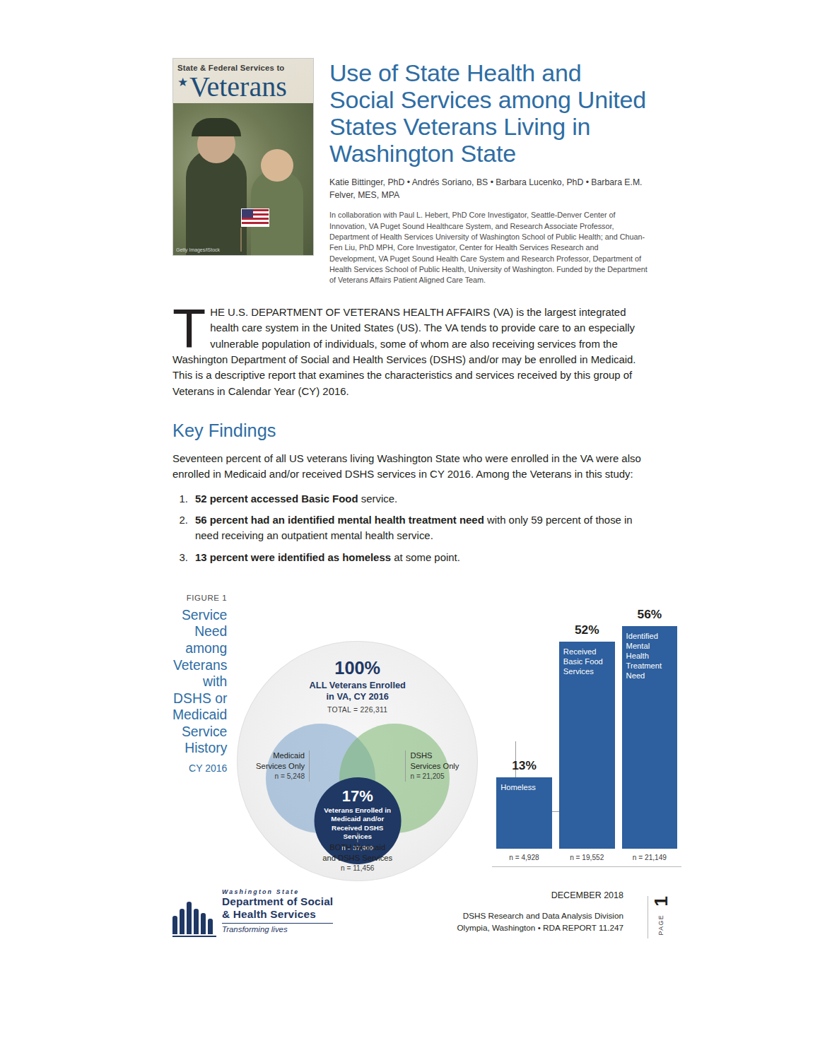State & Federal Services to
★Veterans
Use of State Health and Social Services among United States Veterans Living in Washington State
Katie Bittinger, PhD • Andrés Soriano, BS • Barbara Lucenko, PhD • Barbara E.M. Felver, MES, MPA
In collaboration with Paul L. Hebert, PhD Core Investigator, Seattle-Denver Center of Innovation, VA Puget Sound Healthcare System, and Research Associate Professor, Department of Health Services University of Washington School of Public Health; and Chuan-Fen Liu, PhD MPH, Core Investigator, Center for Health Services Research and Development, VA Puget Sound Health Care System and Research Professor, Department of Health Services School of Public Health, University of Washington. Funded by the Department of Veterans Affairs Patient Aligned Care Team.
THE U.S. DEPARTMENT OF VETERANS HEALTH AFFAIRS (VA) is the largest integrated health care system in the United States (US). The VA tends to provide care to an especially vulnerable population of individuals, some of whom are also receiving services from the Washington Department of Social and Health Services (DSHS) and/or may be enrolled in Medicaid. This is a descriptive report that examines the characteristics and services received by this group of Veterans in Calendar Year (CY) 2016.
Key Findings
Seventeen percent of all US veterans living Washington State who were enrolled in the VA were also enrolled in Medicaid and/or received DSHS services in CY 2016. Among the Veterans in this study:
52 percent accessed Basic Food service.
56 percent had an identified mental health treatment need with only 59 percent of those in need receiving an outpatient mental health service.
13 percent were identified as homeless at some point.
FIGURE 1
Service Need among Veterans with DSHS or Medicaid Service History
CY 2016
100%
ALL Veterans Enrolled
in VA, CY 2016
TOTAL = 226,311
Medicaid
Services Only
n = 5,248
DSHS
Services Only
n = 21,205
17%
Veterans Enrolled in
Medicaid and/or
Received DSHS Services
n = 37,909
BOTH Medicaid
and DSHS Services
n = 11,456
13%
Homeless
n = 4,928
52%
Received
Basic Food
Services
n = 19,552
56%
Identified
Mental
Health
Treatment
Need
n = 21,149
Washington State
Department of Social
& Health Services
Transforming lives
DECEMBER 2018
DSHS Research and Data Analysis Division
Olympia, Washington • RDA REPORT 11.247
1 PAGE